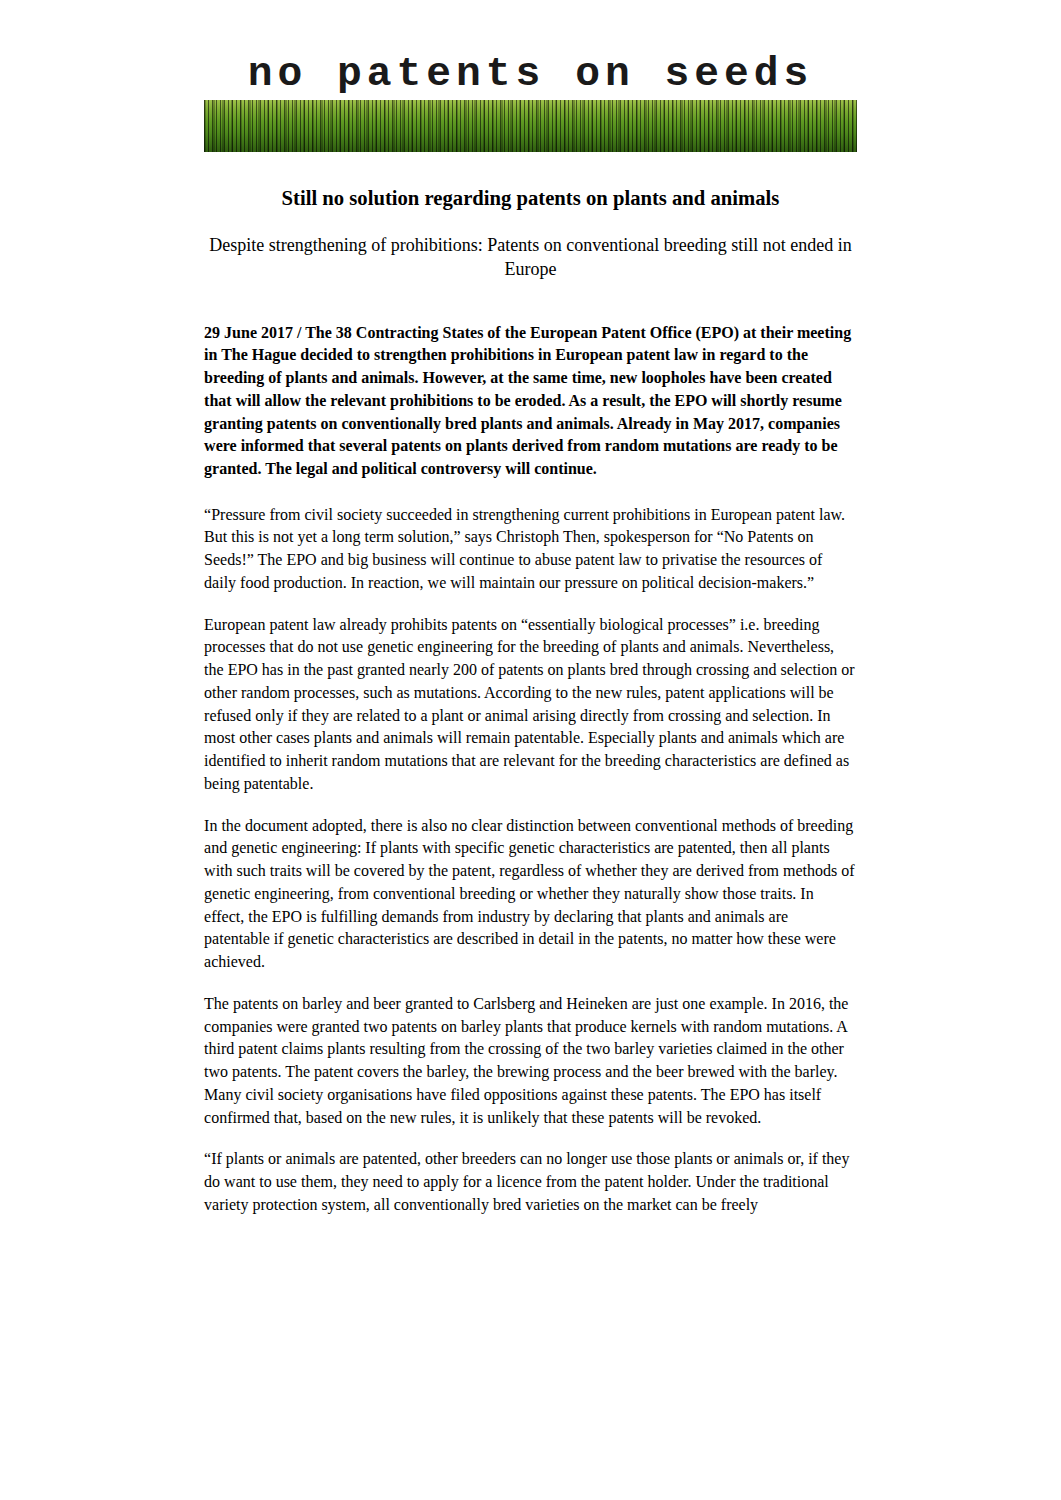no patents on seeds
Still no solution regarding patents on plants and animals
Despite strengthening of prohibitions: Patents on conventional breeding still not ended in Europe
29 June 2017 / The 38 Contracting States of the European Patent Office (EPO) at their meeting in The Hague decided to strengthen prohibitions in European patent law in regard to the breeding of plants and animals. However, at the same time, new loopholes have been created that will allow the relevant prohibitions to be eroded. As a result, the EPO will shortly resume granting patents on conventionally bred plants and animals. Already in May 2017, companies were informed that several patents on plants derived from random mutations are ready to be granted. The legal and political controversy will continue.
“Pressure from civil society succeeded in strengthening current prohibitions in European patent law. But this is not yet a long term solution,” says Christoph Then, spokesperson for “No Patents on Seeds!” The EPO and big business will continue to abuse patent law to privatise the resources of daily food production. In reaction, we will maintain our pressure on political decision-makers.”
European patent law already prohibits patents on “essentially biological processes” i.e. breeding processes that do not use genetic engineering for the breeding of plants and animals. Nevertheless, the EPO has in the past granted nearly 200 of patents on plants bred through crossing and selection or other random processes, such as mutations. According to the new rules, patent applications will be refused only if they are related to a plant or animal arising directly from crossing and selection. In most other cases plants and animals will remain patentable. Especially plants and animals which are identified to inherit random mutations that are relevant for the breeding characteristics are defined as being patentable.
In the document adopted, there is also no clear distinction between conventional methods of breeding and genetic engineering: If plants with specific genetic characteristics are patented, then all plants with such traits will be covered by the patent, regardless of whether they are derived from methods of genetic engineering, from conventional breeding or whether they naturally show those traits. In effect, the EPO is fulfilling demands from industry by declaring that plants and animals are patentable if genetic characteristics are described in detail in the patents, no matter how these were achieved.
The patents on barley and beer granted to Carlsberg and Heineken are just one example. In 2016, the companies were granted two patents on barley plants that produce kernels with random mutations. A third patent claims plants resulting from the crossing of the two barley varieties claimed in the other two patents. The patent covers the barley, the brewing process and the beer brewed with the barley. Many civil society organisations have filed oppositions against these patents. The EPO has itself confirmed that, based on the new rules, it is unlikely that these patents will be revoked.
“If plants or animals are patented, other breeders can no longer use those plants or animals or, if they do want to use them, they need to apply for a licence from the patent holder. Under the traditional variety protection system, all conventionally bred varieties on the market can be freely